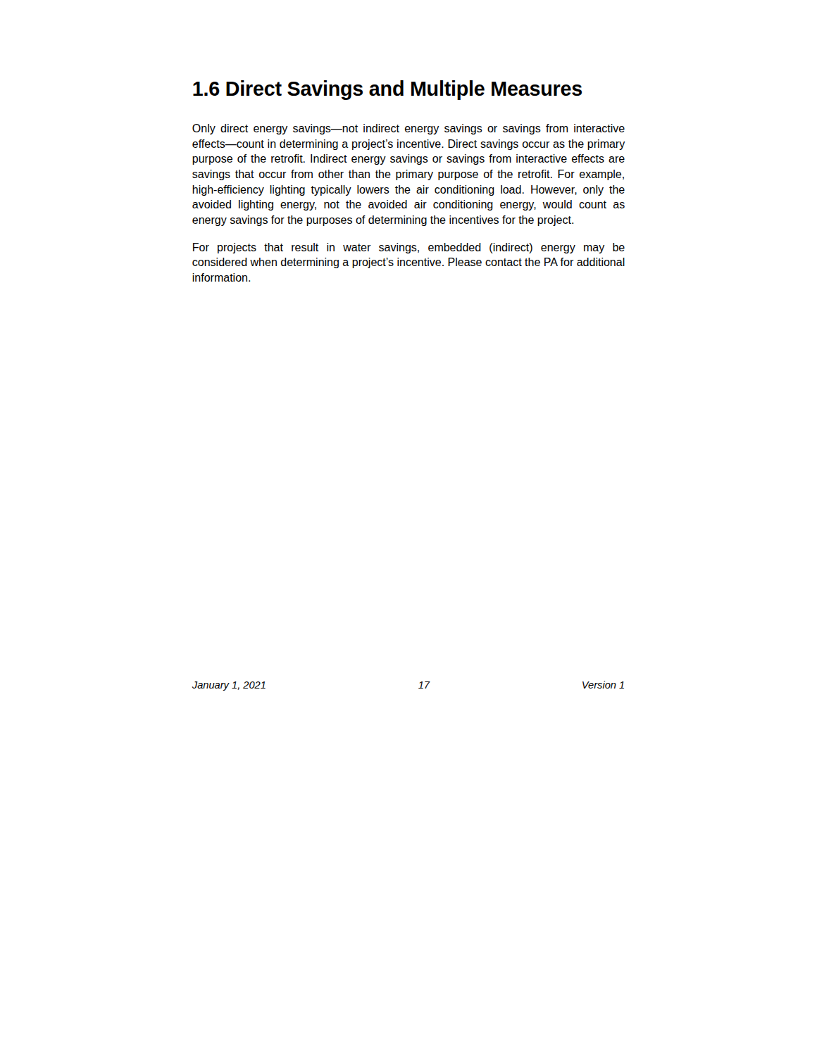1.6 Direct Savings and Multiple Measures
Only direct energy savings—not indirect energy savings or savings from interactive effects—count in determining a project’s incentive. Direct savings occur as the primary purpose of the retrofit. Indirect energy savings or savings from interactive effects are savings that occur from other than the primary purpose of the retrofit. For example, high-efficiency lighting typically lowers the air conditioning load. However, only the avoided lighting energy, not the avoided air conditioning energy, would count as energy savings for the purposes of determining the incentives for the project.
For projects that result in water savings, embedded (indirect) energy may be considered when determining a project’s incentive. Please contact the PA for additional information.
January 1, 2021 17 Version 1